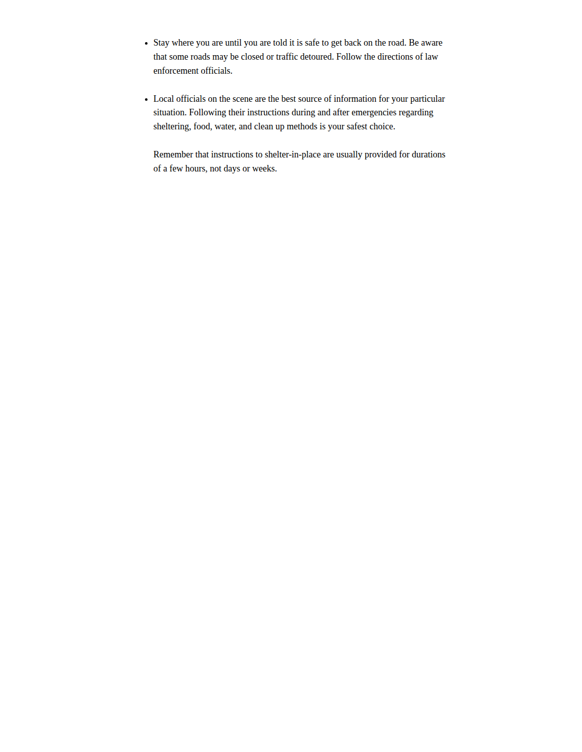Stay where you are until you are told it is safe to get back on the road. Be aware that some roads may be closed or traffic detoured. Follow the directions of law enforcement officials.
Local officials on the scene are the best source of information for your particular situation. Following their instructions during and after emergencies regarding sheltering, food, water, and clean up methods is your safest choice.
Remember that instructions to shelter-in-place are usually provided for durations of a few hours, not days or weeks.